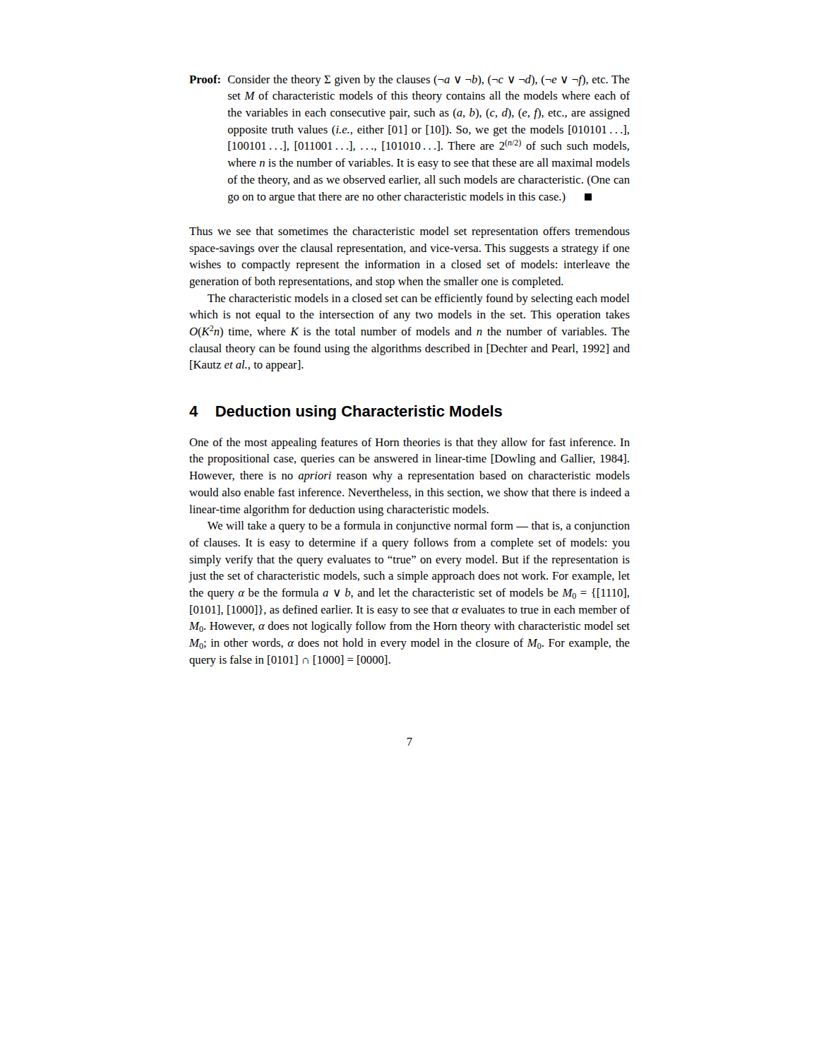Proof:
Consider the theory Σ given by the clauses (¬a ∨ ¬b), (¬c ∨ ¬d), (¬e ∨ ¬f), etc. The set M of characteristic models of this theory contains all the models where each of the variables in each consecutive pair, such as (a, b), (c, d), (e, f), etc., are assigned opposite truth values (i.e., either [01] or [10]). So, we get the models [010101 . . .], [100101 . . .], [011001 . . .], . . ., [101010 . . .]. There are 2(n/2) of such such models, where n is the number of variables. It is easy to see that these are all maximal models of the theory, and as we observed earlier, all such models are characteristic. (One can go on to argue that there are no other characteristic models in this case.)
Thus we see that sometimes the characteristic model set representation offers tremendous space-savings over the clausal representation, and vice-versa. This suggests a strategy if one wishes to compactly represent the information in a closed set of models: interleave the generation of both representations, and stop when the smaller one is completed.
The characteristic models in a closed set can be efficiently found by selecting each model which is not equal to the intersection of any two models in the set. This operation takes O(K 2 n) time, where K is the total number of models and n the number of variables. The clausal theory can be found using the algorithms described in [Dechter and Pearl, 1992] and [Kautz et al., to appear].
4 Deduction using Characteristic Models
One of the most appealing features of Horn theories is that they allow for fast inference. In the propositional case, queries can be answered in linear-time [Dowling and Gallier, 1984]. However, there is no apriori reason why a representation based on characteristic models would also enable fast inference. Nevertheless, in this section, we show that there is indeed a linear-time algorithm for deduction using characteristic models.
We will take a query to be a formula in conjunctive normal form — that is, a conjunction of clauses. It is easy to determine if a query follows from a complete set of models: you simply verify that the query evaluates to “true” on every model. But if the representation is just the set of characteristic models, such a simple approach does not work. For example, let the query α be the formula a ∨ b, and let the characteristic set of models be M 0 = {[1110], [0101], [1000]}, as defined earlier. It is easy to see that α evaluates to true in each member of M 0. However, α does not logically follow from the Horn theory with characteristic model set M 0; in other words, α does not hold in every model in the closure of M 0. For example, the query is false in [0101] ∩ [1000] = [0000].
7